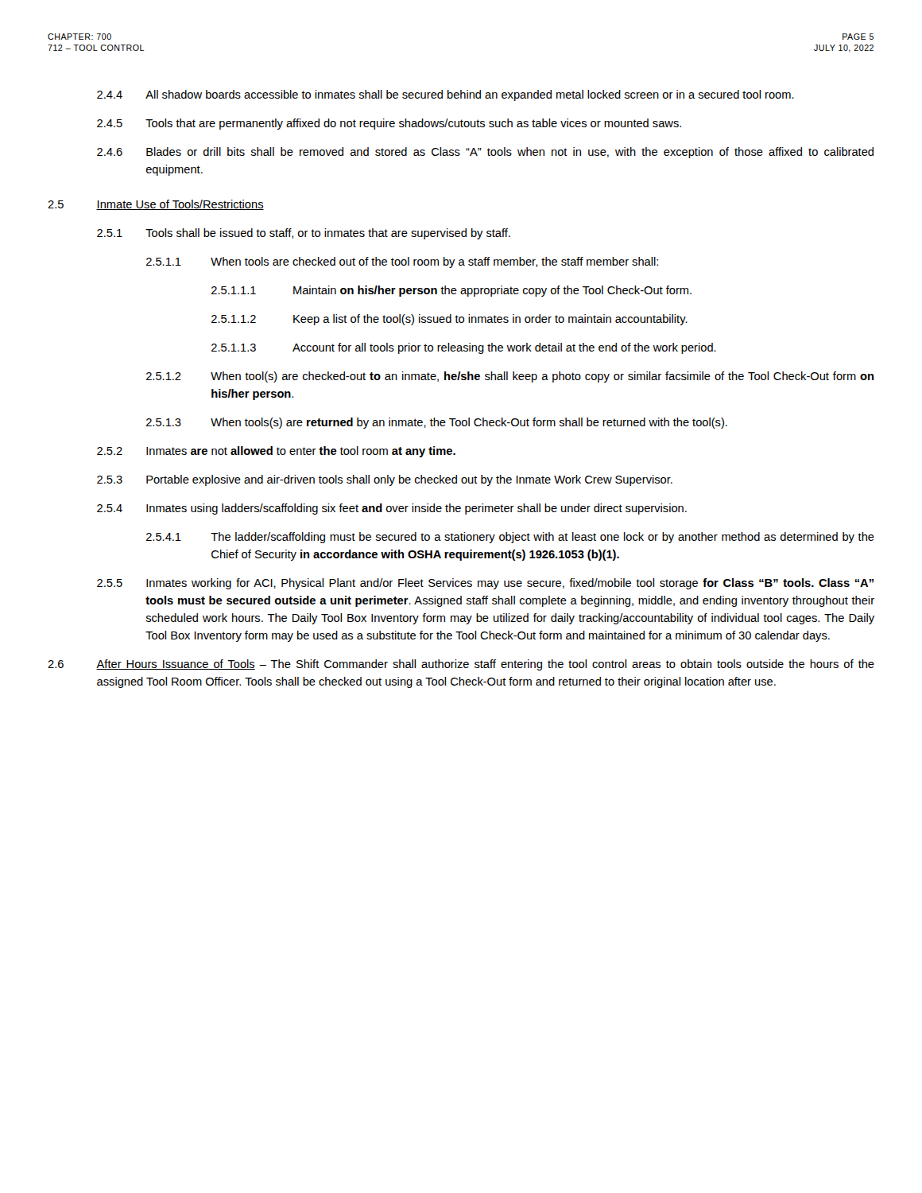CHAPTER: 700
712 – TOOL CONTROL
PAGE 5
JULY 10, 2022
2.4.4
All shadow boards accessible to inmates shall be secured behind an expanded metal locked screen or in a secured tool room.
2.4.5
Tools that are permanently affixed do not require shadows/cutouts such as table vices or mounted saws.
2.4.6
Blades or drill bits shall be removed and stored as Class “A” tools when not in use, with the exception of those affixed to calibrated equipment.
2.5
Inmate Use of Tools/Restrictions
2.5.1
Tools shall be issued to staff, or to inmates that are supervised by staff.
2.5.1.1
When tools are checked out of the tool room by a staff member, the staff member shall:
2.5.1.1.1
Maintain on his/her person the appropriate copy of the Tool Check-Out form.
2.5.1.1.2
Keep a list of the tool(s) issued to inmates in order to maintain accountability.
2.5.1.1.3
Account for all tools prior to releasing the work detail at the end of the work period.
2.5.1.2
When tool(s) are checked-out to an inmate, he/she shall keep a photo copy or similar facsimile of the Tool Check-Out form on his/her person.
2.5.1.3
When tools(s) are returned by an inmate, the Tool Check-Out form shall be returned with the tool(s).
2.5.2
Inmates are not allowed to enter the tool room at any time.
2.5.3
Portable explosive and air-driven tools shall only be checked out by the Inmate Work Crew Supervisor.
2.5.4
Inmates using ladders/scaffolding six feet and over inside the perimeter shall be under direct supervision.
2.5.4.1
The ladder/scaffolding must be secured to a stationery object with at least one lock or by another method as determined by the Chief of Security in accordance with OSHA requirement(s) 1926.1053 (b)(1).
2.5.5
Inmates working for ACI, Physical Plant and/or Fleet Services may use secure, fixed/mobile tool storage for Class “B” tools. Class “A” tools must be secured outside a unit perimeter. Assigned staff shall complete a beginning, middle, and ending inventory throughout their scheduled work hours. The Daily Tool Box Inventory form may be utilized for daily tracking/accountability of individual tool cages. The Daily Tool Box Inventory form may be used as a substitute for the Tool Check-Out form and maintained for a minimum of 30 calendar days.
2.6
After Hours Issuance of Tools – The Shift Commander shall authorize staff entering the tool control areas to obtain tools outside the hours of the assigned Tool Room Officer. Tools shall be checked out using a Tool Check-Out form and returned to their original location after use.